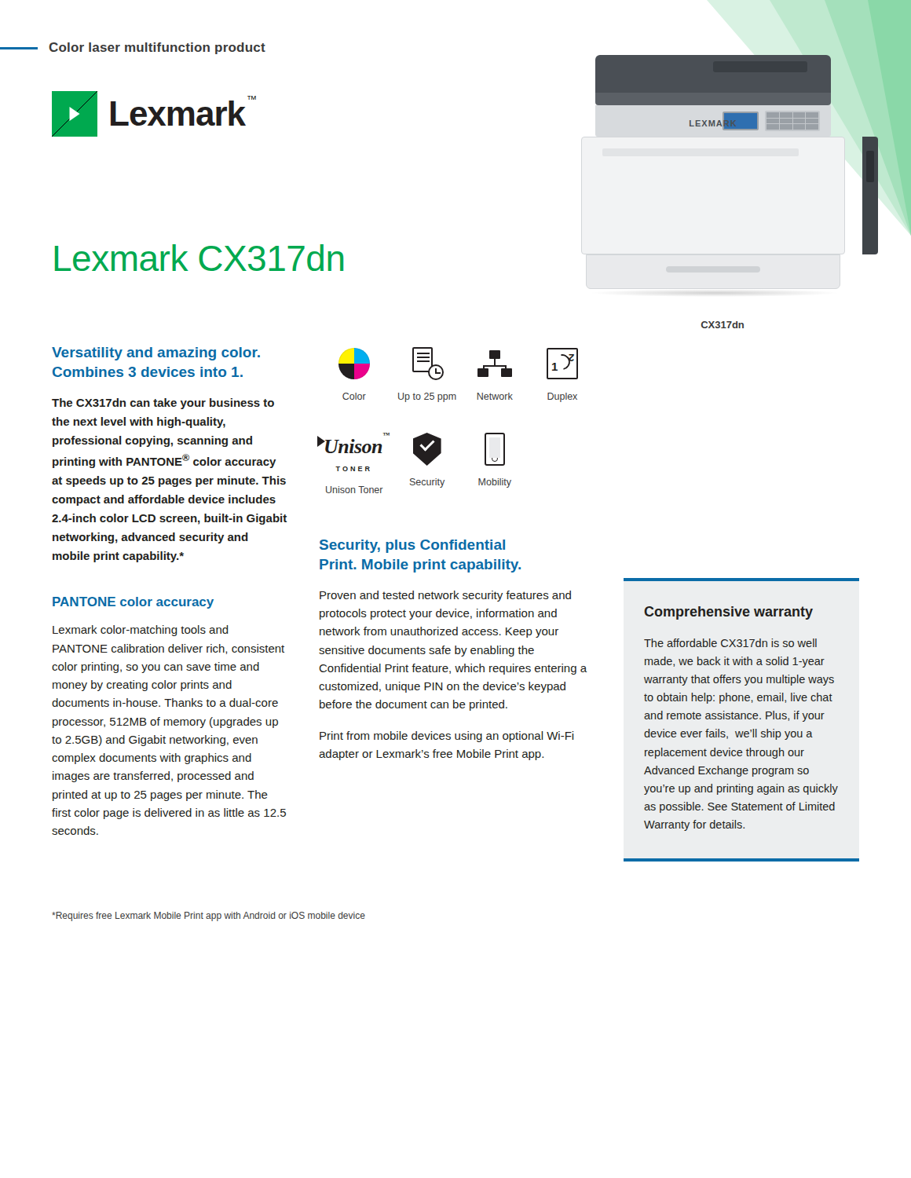Color laser multifunction product
Lexmark™
Lexmark CX317dn
LEXMARK
CX317dn
Versatility and amazing color.
Combines 3 devices into 1.
The CX317dn can take your business to the next level with high-quality, professional copying, scanning and printing with PANTONE® color accuracy at speeds up to 25 pages per minute. This compact and affordable device includes 2.4-inch color LCD screen, built-in Gigabit networking, advanced security and mobile print capability.*
PANTONE color accuracy
Lexmark color-matching tools and PANTONE calibration deliver rich, consistent color printing, so you can save time and money by creating color prints and documents in-house. Thanks to a dual-core processor, 512MB of memory (upgrades up to 2.5GB) and Gigabit networking, even complex documents with graphics and images are transferred, processed and printed at up to 25 pages per minute. The first color page is delivered in as little as 12.5 seconds.
Color
Up to 25 ppm
Network
1 2
Duplex
Unison™
TONER
Unison Toner
Security
Mobility
Security, plus Confidential
Print. Mobile print capability.
Proven and tested network security features and protocols protect your device, information and network from unauthorized access. Keep your sensitive documents safe by enabling the Confidential Print feature, which requires entering a customized, unique PIN on the device’s keypad before the document can be printed.
Print from mobile devices using an optional Wi-Fi adapter or Lexmark’s free Mobile Print app.
Comprehensive warranty
The affordable CX317dn is so well made, we back it with a solid 1-year warranty that offers you multiple ways to obtain help: phone, email, live chat and remote assistance. Plus, if your device ever fails, we’ll ship you a replacement device through our Advanced Exchange program so you’re up and printing again as quickly as possible. See Statement of Limited Warranty for details.
*Requires free Lexmark Mobile Print app with Android or iOS mobile device